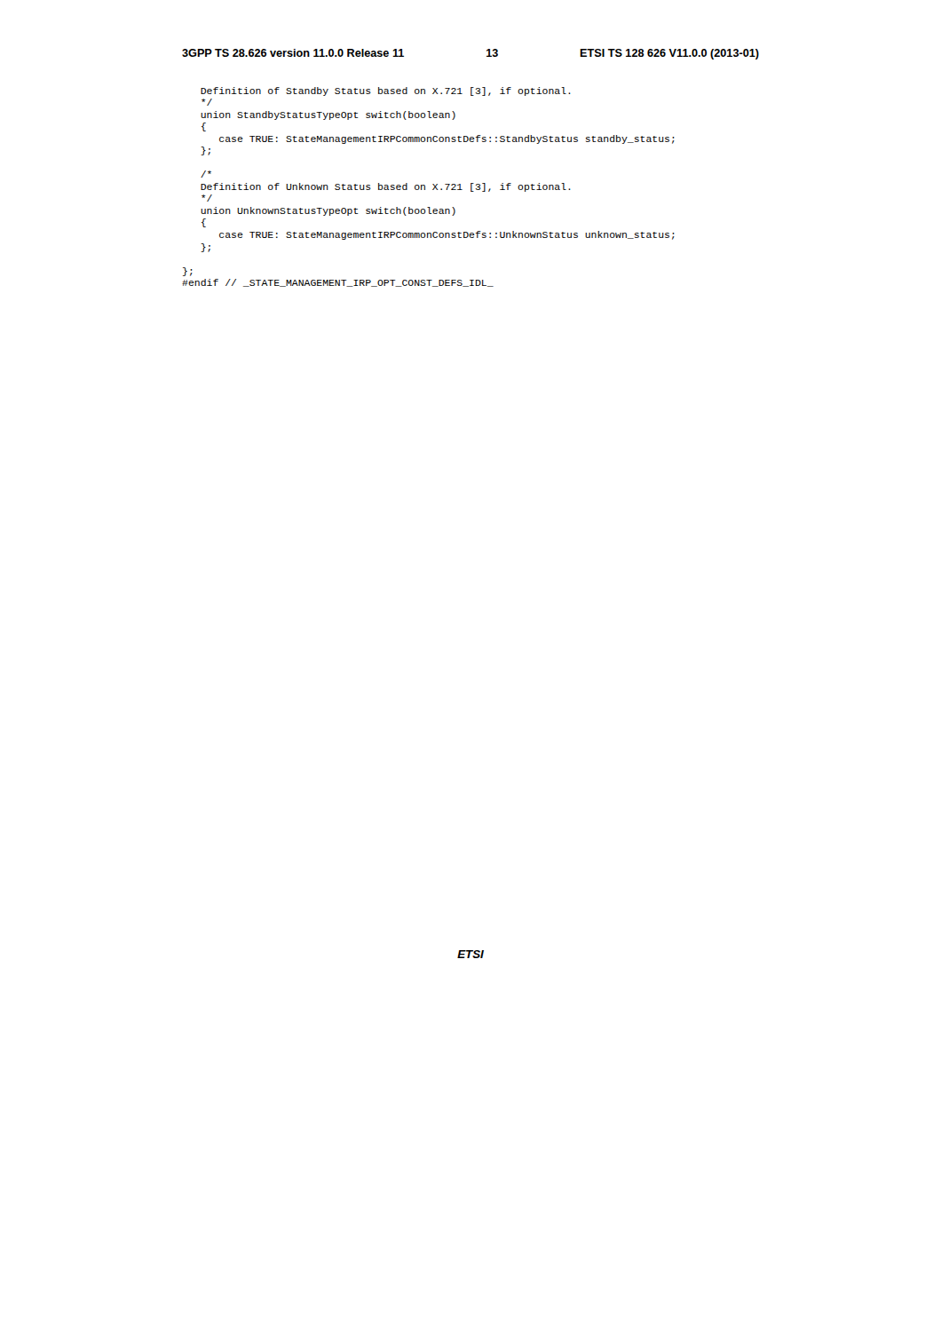3GPP TS 28.626 version 11.0.0 Release 11 13 ETSI TS 128 626 V11.0.0 (2013-01)
   Definition of Standby Status based on X.721 [3], if optional.
   */
   union StandbyStatusTypeOpt switch(boolean)
   {
      case TRUE: StateManagementIRPCommonConstDefs::StandbyStatus standby_status;
   };

   /*
   Definition of Unknown Status based on X.721 [3], if optional.
   */
   union UnknownStatusTypeOpt switch(boolean)
   {
      case TRUE: StateManagementIRPCommonConstDefs::UnknownStatus unknown_status;
   };

};
#endif // _STATE_MANAGEMENT_IRP_OPT_CONST_DEFS_IDL_
ETSI